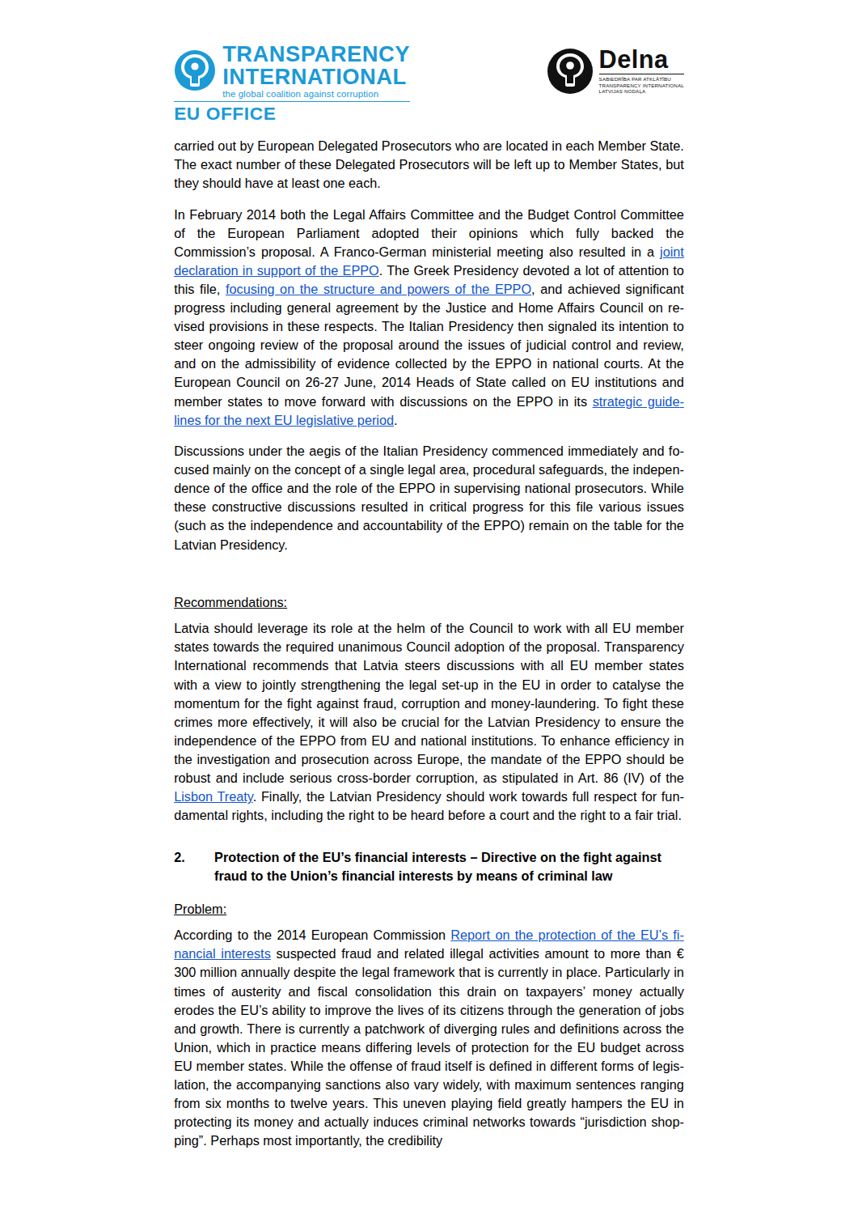TRANSPARENCY INTERNATIONAL the global coalition against corruption
EU OFFICE
Delna
SABIEDRĪBA PAR ATKLĀTĪBU TRANSPARENCY INTERNATIONAL LATVIJAS NODAĻA
carried out by European Delegated Prosecutors who are located in each Member State. The exact number of these Delegated Prosecutors will be left up to Member States, but they should have at least one each.
In February 2014 both the Legal Affairs Committee and the Budget Control Committee of the European Parliament adopted their opinions which fully backed the Commission’s proposal. A Franco-German ministerial meeting also resulted in a joint declaration in support of the EPPO. The Greek Presidency devoted a lot of attention to this file, focusing on the structure and powers of the EPPO, and achieved significant progress including general agreement by the Justice and Home Affairs Council on revised provisions in these respects. The Italian Presidency then signaled its intention to steer ongoing review of the proposal around the issues of judicial control and review, and on the admissibility of evidence collected by the EPPO in national courts. At the European Council on 26-27 June, 2014 Heads of State called on EU institutions and member states to move forward with discussions on the EPPO in its strategic guidelines for the next EU legislative period.
Discussions under the aegis of the Italian Presidency commenced immediately and focused mainly on the concept of a single legal area, procedural safeguards, the independence of the office and the role of the EPPO in supervising national prosecutors. While these constructive discussions resulted in critical progress for this file various issues (such as the independence and accountability of the EPPO) remain on the table for the Latvian Presidency.
Recommendations:
Latvia should leverage its role at the helm of the Council to work with all EU member states towards the required unanimous Council adoption of the proposal. Transparency International recommends that Latvia steers discussions with all EU member states with a view to jointly strengthening the legal set-up in the EU in order to catalyse the momentum for the fight against fraud, corruption and money-laundering. To fight these crimes more effectively, it will also be crucial for the Latvian Presidency to ensure the independence of the EPPO from EU and national institutions. To enhance efficiency in the investigation and prosecution across Europe, the mandate of the EPPO should be robust and include serious cross-border corruption, as stipulated in Art. 86 (IV) of the Lisbon Treaty. Finally, the Latvian Presidency should work towards full respect for fundamental rights, including the right to be heard before a court and the right to a fair trial.
2. Protection of the EU’s financial interests – Directive on the fight against fraud to the Union’s financial interests by means of criminal law
Problem:
According to the 2014 European Commission Report on the protection of the EU’s financial interests suspected fraud and related illegal activities amount to more than € 300 million annually despite the legal framework that is currently in place. Particularly in times of austerity and fiscal consolidation this drain on taxpayers’ money actually erodes the EU’s ability to improve the lives of its citizens through the generation of jobs and growth. There is currently a patchwork of diverging rules and definitions across the Union, which in practice means differing levels of protection for the EU budget across EU member states. While the offense of fraud itself is defined in different forms of legislation, the accompanying sanctions also vary widely, with maximum sentences ranging from six months to twelve years. This uneven playing field greatly hampers the EU in protecting its money and actually induces criminal networks towards “jurisdiction shopping”. Perhaps most importantly, the credibility